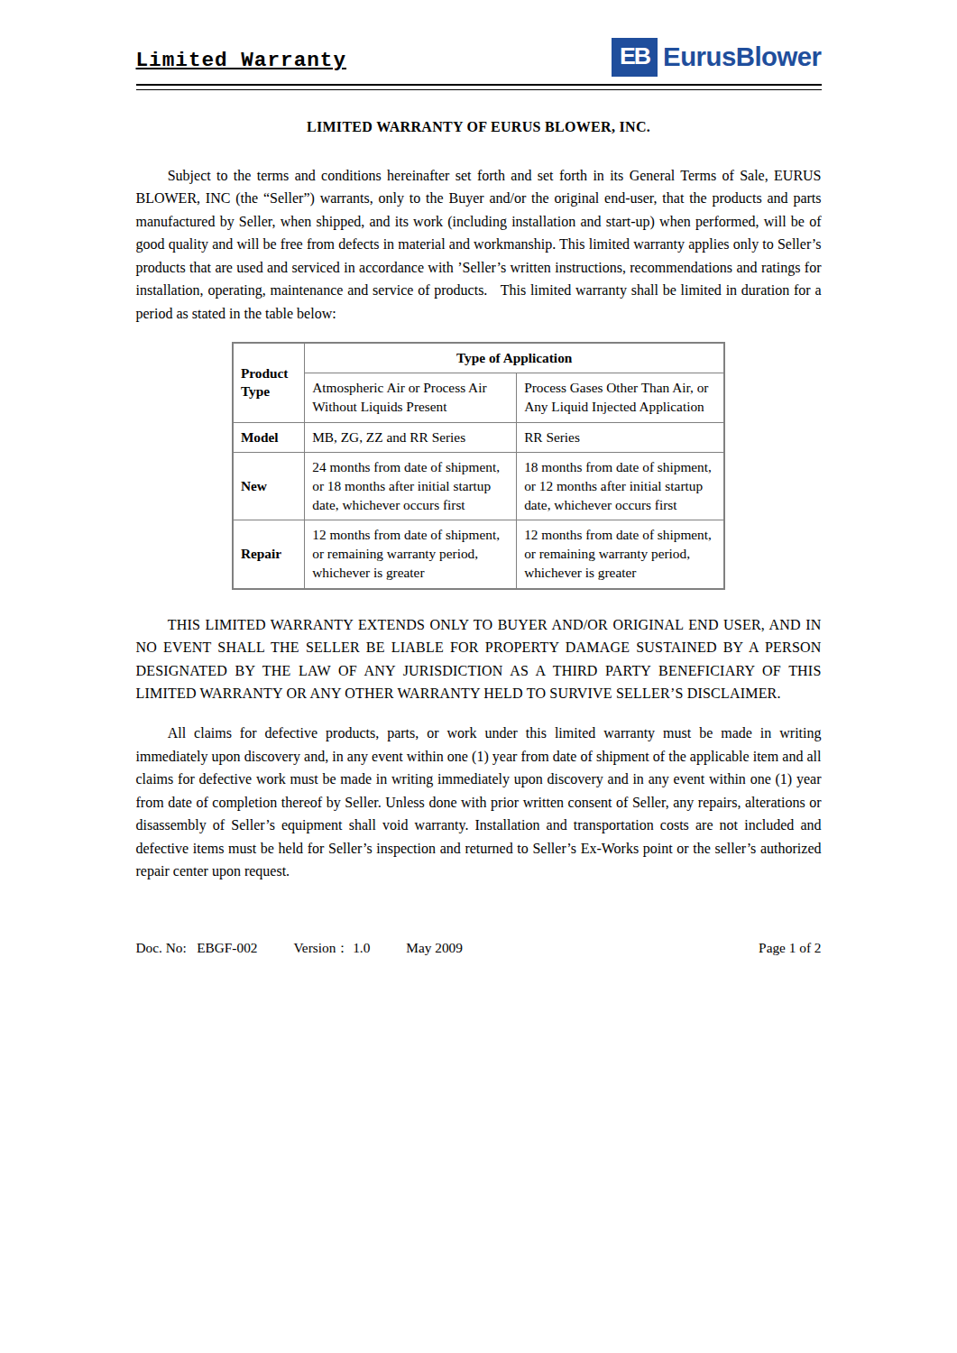Limited Warranty
EB Eurus Blower
LIMITED WARRANTY OF EURUS BLOWER, INC.
Subject to the terms and conditions hereinafter set forth and set forth in its General Terms of Sale, EURUS BLOWER, INC (the “Seller”) warrants, only to the Buyer and/or the original end-user, that the products and parts manufactured by Seller, when shipped, and its work (including installation and start-up) when performed, will be of good quality and will be free from defects in material and workmanship. This limited warranty applies only to Seller’s products that are used and serviced in accordance with ’Seller’s written instructions, recommendations and ratings for installation, operating, maintenance and service of products. This limited warranty shall be limited in duration for a period as stated in the table below:
| Product Type | Type of Application |
| Atmospheric Air or Process Air Without Liquids Present | Process Gases Other Than Air, or Any Liquid Injected Application |
| Model | MB, ZG, ZZ and RR Series | RR Series |
| New | 24 months from date of shipment, or 18 months after initial startup date, whichever occurs first | 18 months from date of shipment, or 12 months after initial startup date, whichever occurs first |
| Repair | 12 months from date of shipment, or remaining warranty period, whichever is greater | 12 months from date of shipment, or remaining warranty period, whichever is greater |
THIS LIMITED WARRANTY EXTENDS ONLY TO BUYER AND/OR ORIGINAL END USER, AND IN NO EVENT SHALL THE SELLER BE LIABLE FOR PROPERTY DAMAGE SUSTAINED BY A PERSON DESIGNATED BY THE LAW OF ANY JURISDICTION AS A THIRD PARTY BENEFICIARY OF THIS LIMITED WARRANTY OR ANY OTHER WARRANTY HELD TO SURVIVE SELLER’S DISCLAIMER.
All claims for defective products, parts, or work under this limited warranty must be made in writing immediately upon discovery and, in any event within one (1) year from date of shipment of the applicable item and all claims for defective work must be made in writing immediately upon discovery and in any event within one (1) year from date of completion thereof by Seller. Unless done with prior written consent of Seller, any repairs, alterations or disassembly of Seller’s equipment shall void warranty. Installation and transportation costs are not included and defective items must be held for Seller’s inspection and returned to Seller’s Ex-Works point or the seller’s authorized repair center upon request.
Doc. No: EBGF-002 Version： 1.0 May 2009
Page 1 of 2